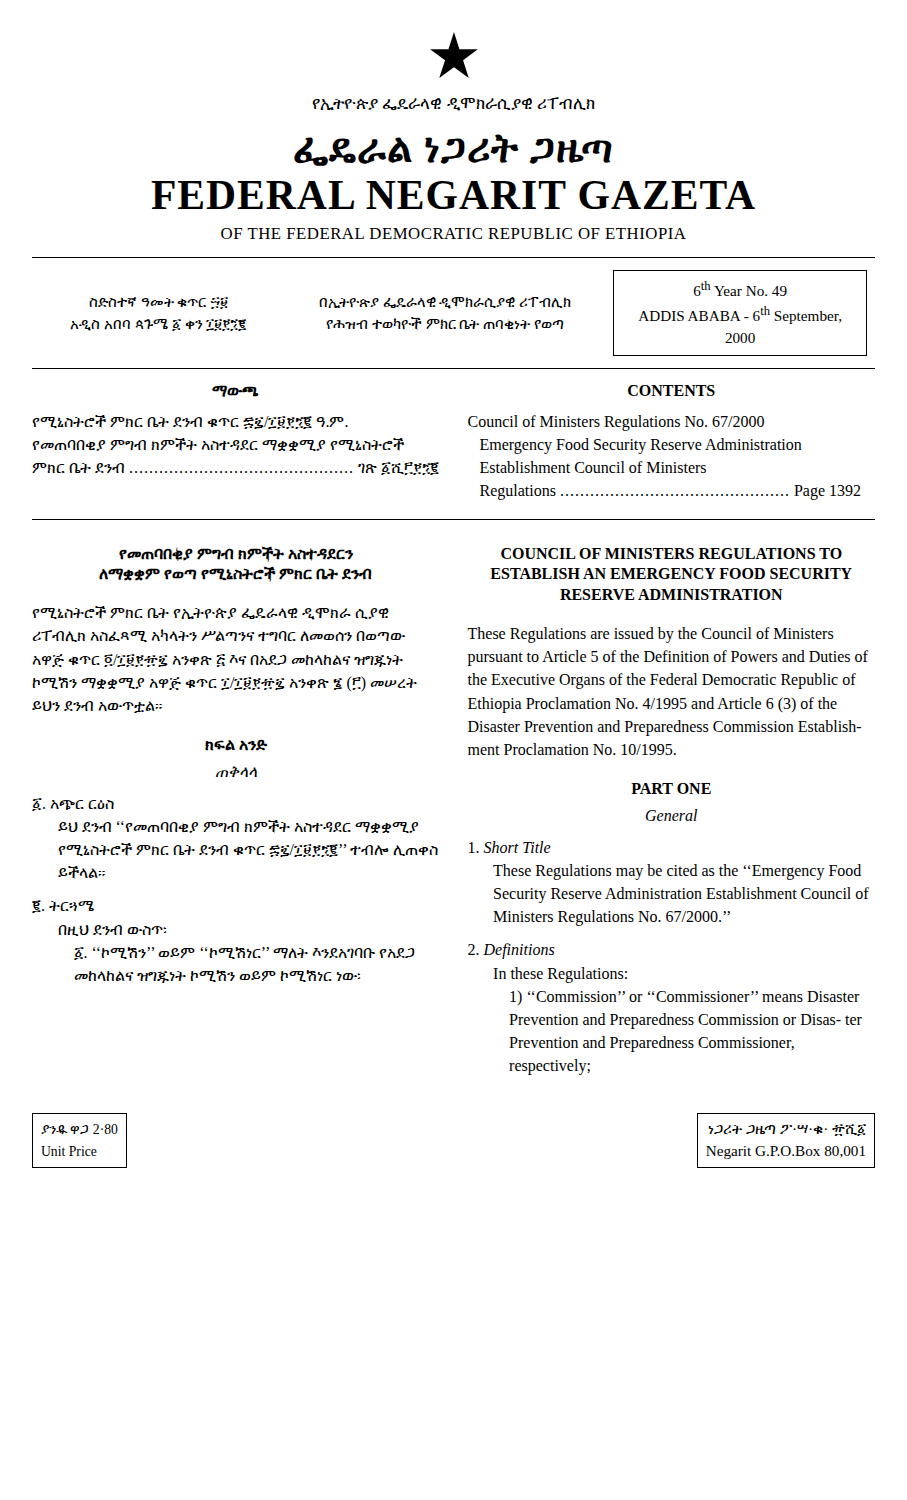★
የኢትዮጵያ ፌዴራላዊ ዲሞክራሲያዊ ሪፐብሊክ
ፌዴራል ነጋሪት ጋዜጣ
FEDERAL NEGARIT GAZETA
OF THE FEDERAL DEMOCRATIC REPUBLIC OF ETHIOPIA
| ስድስተኛ ዓመት ቁጥር ፵፱ አዲስ አበባ ጳጉሜ ፩ ቀን ፲፱፻፺፪ | በኢትዮጵያ ፌዴራላዊ ዲሞክራሲያዊ ሪፐብሊክ የሕዝብ ተወካዮች ምክር ቤት ጠባቂነት የወጣ | 6 th Year No. 49 ADDIS ABABA - 6 th September, 2000 |
ማውጫ
የሚኒስትሮች ምክር ቤት ደንብ ቁጥር ፷፯/፲፱፻፺፪ ዓ.ም.
የመጠባበቂያ ምግብ ክምችት አስተዳደር ማቋቋሚያ የሚኒስትሮች
ምክር ቤት ደንብ ............................................. ገጽ ፩ሺ፫፻፺፪
CONTENTS
Council of Ministers Regulations No. 67/2000
Emergency Food Security Reserve Administration
Establishment Council of Ministers
Regulations .............................................. Page 1392
የመጠባበቂያ ምግብ ክምችት አስተዳደርን
ለማቋቋም የወጣ የሚኒስትሮች ምክር ቤት ደንብ
የሚኒስትሮች ምክር ቤት የኢትዮጵያ ፌዴራላዊ ዲሞክራ ሲያዊ ሪፐብሊክ አስፈጻሚ አካላትን ሥልጣንና ተግባር ለመወሰን በወጣው አዋጅ ቁጥር ፬/፲፱፻፹፯ አንቀጽ ፭ እና በአደጋ መከላከልና ዝግጁነት ኮሚሽን ማቋቋሚያ አዋጅ ቁጥር ፲/፲፱፻፹፯ አንቀጽ ፮ (፫) መሠረት ይህን ደንብ አውጥቷል።
ክፍል አንድ
ጠቅላላ
፩. አጭር ርዕስ
ይህ ደንብ ‘‘የመጠባበቂያ ምግብ ክምችት አስተዳደር ማቋቋሚያ የሚኒስትሮች ምክር ቤት ደንብ ቁጥር ፷፯/፲፱፻፺፪’’ ተብሎ ሊጠቀስ ይችላል።
፪. ትርጓሜ
በዚህ ደንብ ውስጥ፡
፩. ‘‘ኮሚሽን’’ ወይም ‘‘ኮሚሽነር’’ ማለት እንደአገባቡ የአደጋ መከላከልና ዝግጁነት ኮሚሽን ወይም ኮሚሽነር ነው፡
COUNCIL OF MINISTERS REGULATIONS TO
ESTABLISH AN EMERGENCY FOOD SECURITY
RESERVE ADMINISTRATION
These Regulations are issued by the Council of Ministers pursuant to Article 5 of the Definition of Powers and Duties of the Executive Organs of the Federal Democratic Republic of Ethiopia Proclamation No. 4/1995 and Article 6 (3) of the Disaster Prevention and Preparedness Commission Establish- ment Proclamation No. 10/1995.
PART ONE
General
1. Short Title
These Regulations may be cited as the ‘‘Emergency Food Security Reserve Administration Establishment Council of Ministers Regulations No. 67/2000.’’
2. Definitions
In these Regulations:
1) ‘‘Commission’’ or ‘‘Commissioner’’ means Disaster Prevention and Preparedness Commission or Disas- ter Prevention and Preparedness Commissioner, respectively;
ያንዱ ዋጋ 2·80
Unit Price
ነጋሪት ጋዜጣ ፖ·ሣ·ቁ· ፹ሺ፩
Negarit G.P.O.Box 80,001